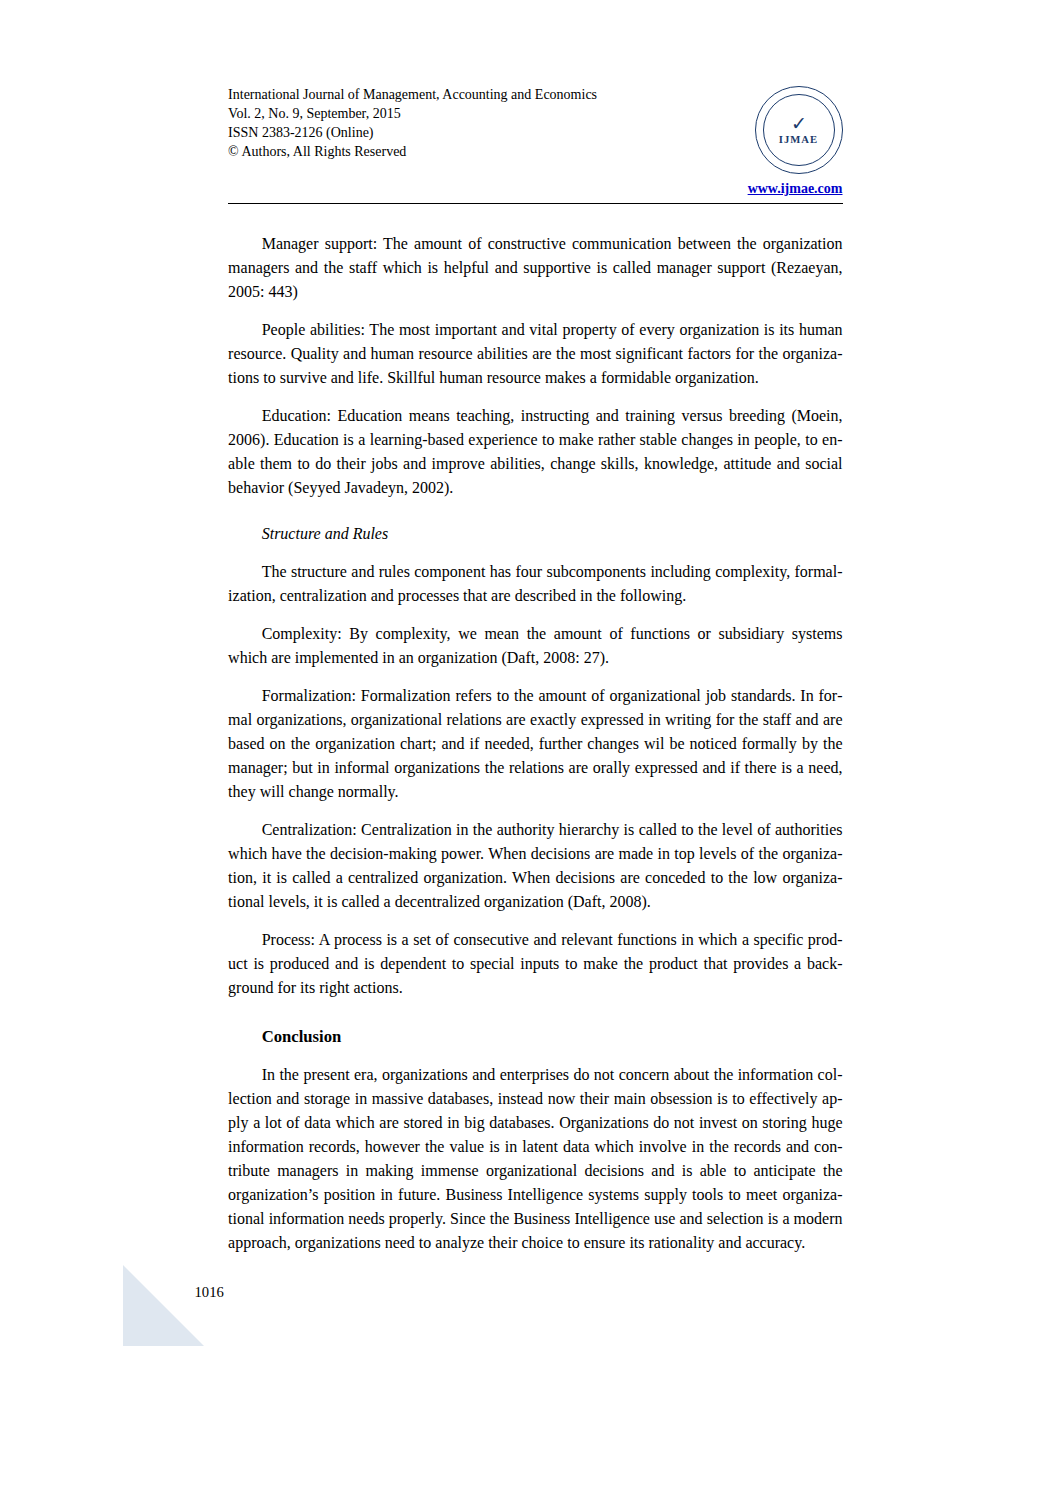International Journal of Management, Accounting and Economics Vol. 2, No. 9, September, 2015 ISSN 2383-2126 (Online) © Authors, All Rights Reserved
✓ IJMAE
www.ijmae.com
Manager support: The amount of constructive communication between the organization managers and the staff which is helpful and supportive is called manager support (Rezaeyan, 2005: 443)
People abilities: The most important and vital property of every organization is its human resource. Quality and human resource abilities are the most significant factors for the organizations to survive and life. Skillful human resource makes a formidable organization.
Education: Education means teaching, instructing and training versus breeding (Moein, 2006). Education is a learning-based experience to make rather stable changes in people, to enable them to do their jobs and improve abilities, change skills, knowledge, attitude and social behavior (Seyyed Javadeyn, 2002).
Structure and Rules
The structure and rules component has four subcomponents including complexity, formalization, centralization and processes that are described in the following.
Complexity: By complexity, we mean the amount of functions or subsidiary systems which are implemented in an organization (Daft, 2008: 27).
Formalization: Formalization refers to the amount of organizational job standards. In formal organizations, organizational relations are exactly expressed in writing for the staff and are based on the organization chart; and if needed, further changes wil be noticed formally by the manager; but in informal organizations the relations are orally expressed and if there is a need, they will change normally.
Centralization: Centralization in the authority hierarchy is called to the level of authorities which have the decision-making power. When decisions are made in top levels of the organization, it is called a centralized organization. When decisions are conceded to the low organizational levels, it is called a decentralized organization (Daft, 2008).
Process: A process is a set of consecutive and relevant functions in which a specific product is produced and is dependent to special inputs to make the product that provides a background for its right actions.
Conclusion
In the present era, organizations and enterprises do not concern about the information collection and storage in massive databases, instead now their main obsession is to effectively apply a lot of data which are stored in big databases. Organizations do not invest on storing huge information records, however the value is in latent data which involve in the records and contribute managers in making immense organizational decisions and is able to anticipate the organization’s position in future. Business Intelligence systems supply tools to meet organizational information needs properly. Since the Business Intelligence use and selection is a modern approach, organizations need to analyze their choice to ensure its rationality and accuracy.
1016